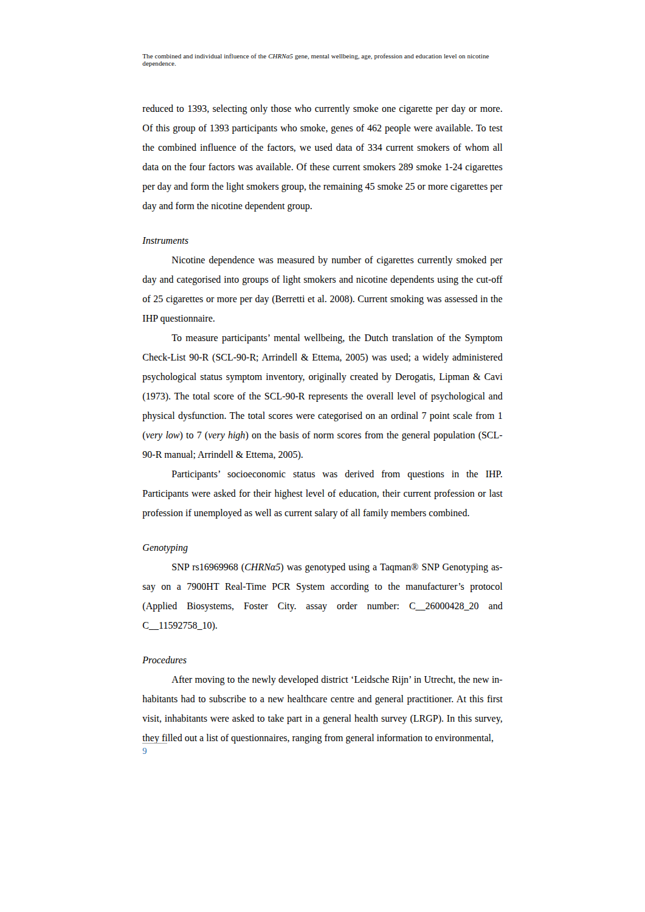The combined and individual influence of the CHRNα5 gene, mental wellbeing, age, profession and education level on nicotine dependence.
reduced to 1393, selecting only those who currently smoke one cigarette per day or more. Of this group of 1393 participants who smoke, genes of 462 people were available. To test the combined influence of the factors, we used data of 334 current smokers of whom all data on the four factors was available. Of these current smokers 289 smoke 1-24 cigarettes per day and form the light smokers group, the remaining 45 smoke 25 or more cigarettes per day and form the nicotine dependent group.
Instruments
Nicotine dependence was measured by number of cigarettes currently smoked per day and categorised into groups of light smokers and nicotine dependents using the cut-off of 25 cigarettes or more per day (Berretti et al. 2008). Current smoking was assessed in the IHP questionnaire.
To measure participants’ mental wellbeing, the Dutch translation of the Symptom Check-List 90-R (SCL-90-R; Arrindell & Ettema, 2005) was used; a widely administered psychological status symptom inventory, originally created by Derogatis, Lipman & Cavi (1973). The total score of the SCL-90-R represents the overall level of psychological and physical dysfunction. The total scores were categorised on an ordinal 7 point scale from 1 (very low) to 7 (very high) on the basis of norm scores from the general population (SCL-90-R manual; Arrindell & Ettema, 2005).
Participants’ socioeconomic status was derived from questions in the IHP. Participants were asked for their highest level of education, their current profession or last profession if unemployed as well as current salary of all family members combined.
Genotyping
SNP rs16969968 (CHRNα5) was genotyped using a Taqman® SNP Genotyping assay on a 7900HT Real-Time PCR System according to the manufacturer’s protocol (Applied Biosystems, Foster City. assay order number: C__26000428_20 and C__11592758_10).
Procedures
After moving to the newly developed district ‘Leidsche Rijn’ in Utrecht, the new inhabitants had to subscribe to a new healthcare centre and general practitioner. At this first visit, inhabitants were asked to take part in a general health survey (LRGP). In this survey, they filled out a list of questionnaires, ranging from general information to environmental,
9